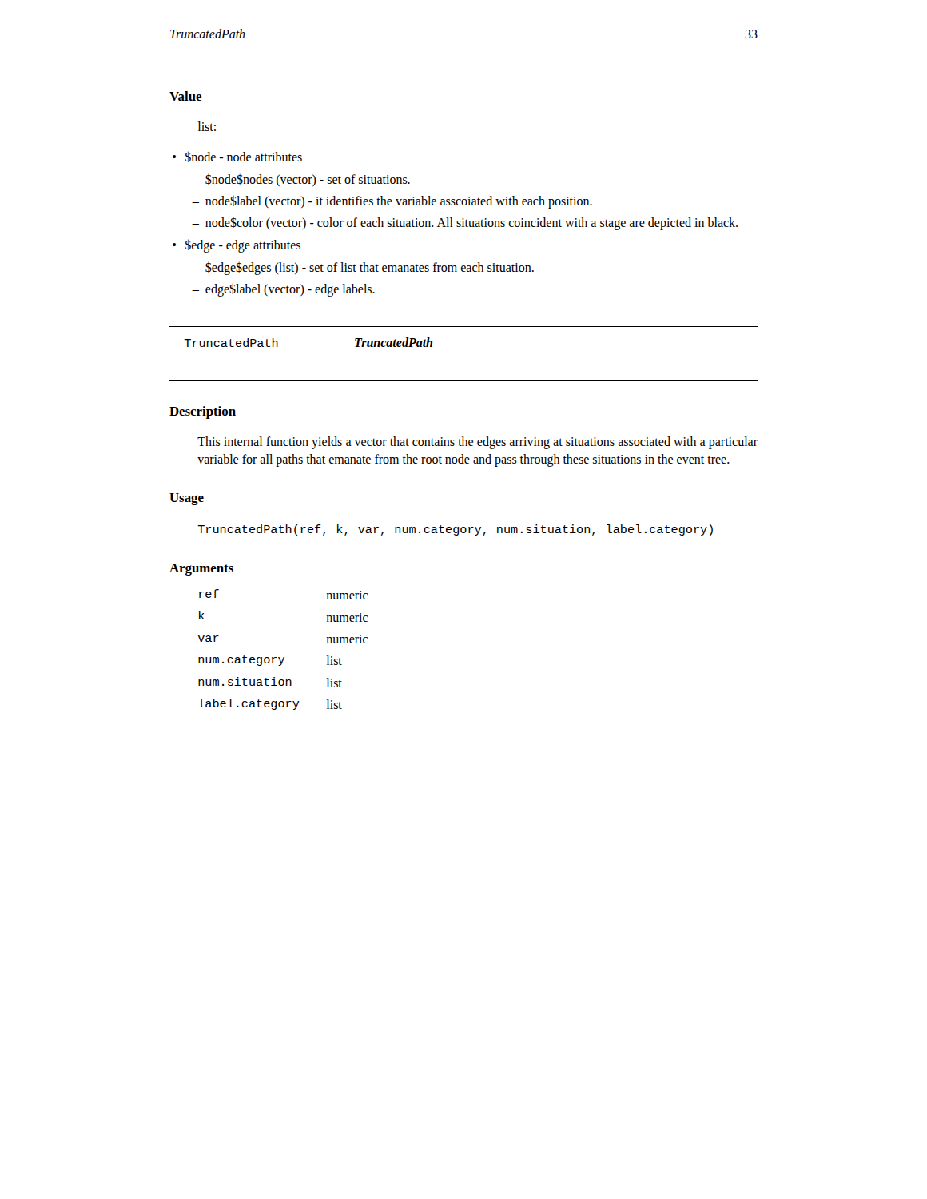TruncatedPath 33
Value
list:
$node - node attributes
$node$nodes (vector) - set of situations.
node$label (vector) - it identifies the variable asscoiated with each position.
node$color (vector) - color of each situation. All situations coincident with a stage are depicted in black.
$edge - edge attributes
$edge$edges (list) - set of list that emanates from each situation.
edge$label (vector) - edge labels.
TruncatedPath TruncatedPath
Description
This internal function yields a vector that contains the edges arriving at situations associated with a particular variable for all paths that emanate from the root node and pass through these situations in the event tree.
Usage
TruncatedPath(ref, k, var, num.category, num.situation, label.category)
Arguments
| ref | numeric |
| k | numeric |
| var | numeric |
| num.category | list |
| num.situation | list |
| label.category | list |